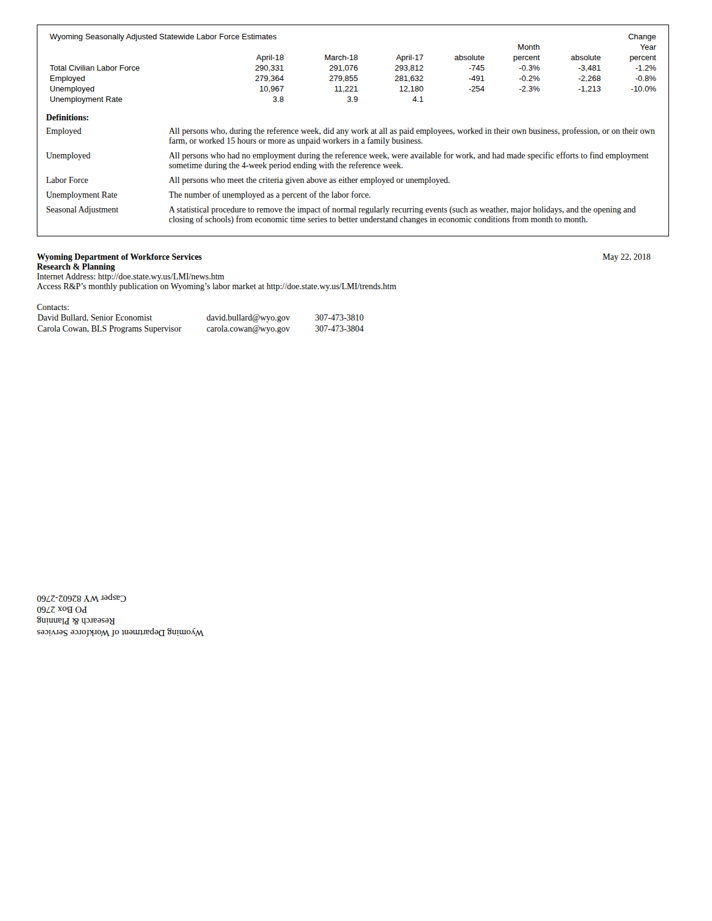| Wyoming Seasonally Adjusted Statewide Labor Force Estimates | Change |
| | | | | Month | Year |
| | April-18 | March-18 | April-17 | absolute | percent | absolute | percent |
| Total Civilian Labor Force | 290,331 | 291,076 | 293,812 | -745 | -0.3% | -3,481 | -1.2% |
| Employed | 279,364 | 279,855 | 281,632 | -491 | -0.2% | -2,268 | -0.8% |
| Unemployed | 10,967 | 11,221 | 12,180 | -254 | -2.3% | -1,213 | -10.0% |
| Unemployment Rate | 3.8 | 3.9 | 4.1 | | | | |
Definitions:
| Employed | All persons who, during the reference week, did any work at all as paid employees, worked in their own business, profession, or on their own farm, or worked 15 hours or more as unpaid workers in a family business. |
| Unemployed | All persons who had no employment during the reference week, were available for work, and had made specific efforts to find employment sometime during the 4-week period ending with the reference week. |
| Labor Force | All persons who meet the criteria given above as either employed or unemployed. |
| Unemployment Rate | The number of unemployed as a percent of the labor force. |
| Seasonal Adjustment | A statistical procedure to remove the impact of normal regularly recurring events (such as weather, major holidays, and the opening and closing of schools) from economic time series to better understand changes in economic conditions from month to month. |
Wyoming Department of Workforce Services May 22, 2018
Research & Planning
Internet Address: http://doe.state.wy.us/LMI/news.htm
Access R&P’s monthly publication on Wyoming’s labor market at http://doe.state.wy.us/LMI/trends.htm
Contacts:
| David Bullard, Senior Economist | david.bullard@wyo.gov | 307-473-3810 |
| Carola Cowan, BLS Programs Supervisor | carola.cowan@wyo.gov | 307-473-3804 |
Wyoming Department of Workforce Services
Research & Planning
PO Box 2760
Casper WY 82602-2760